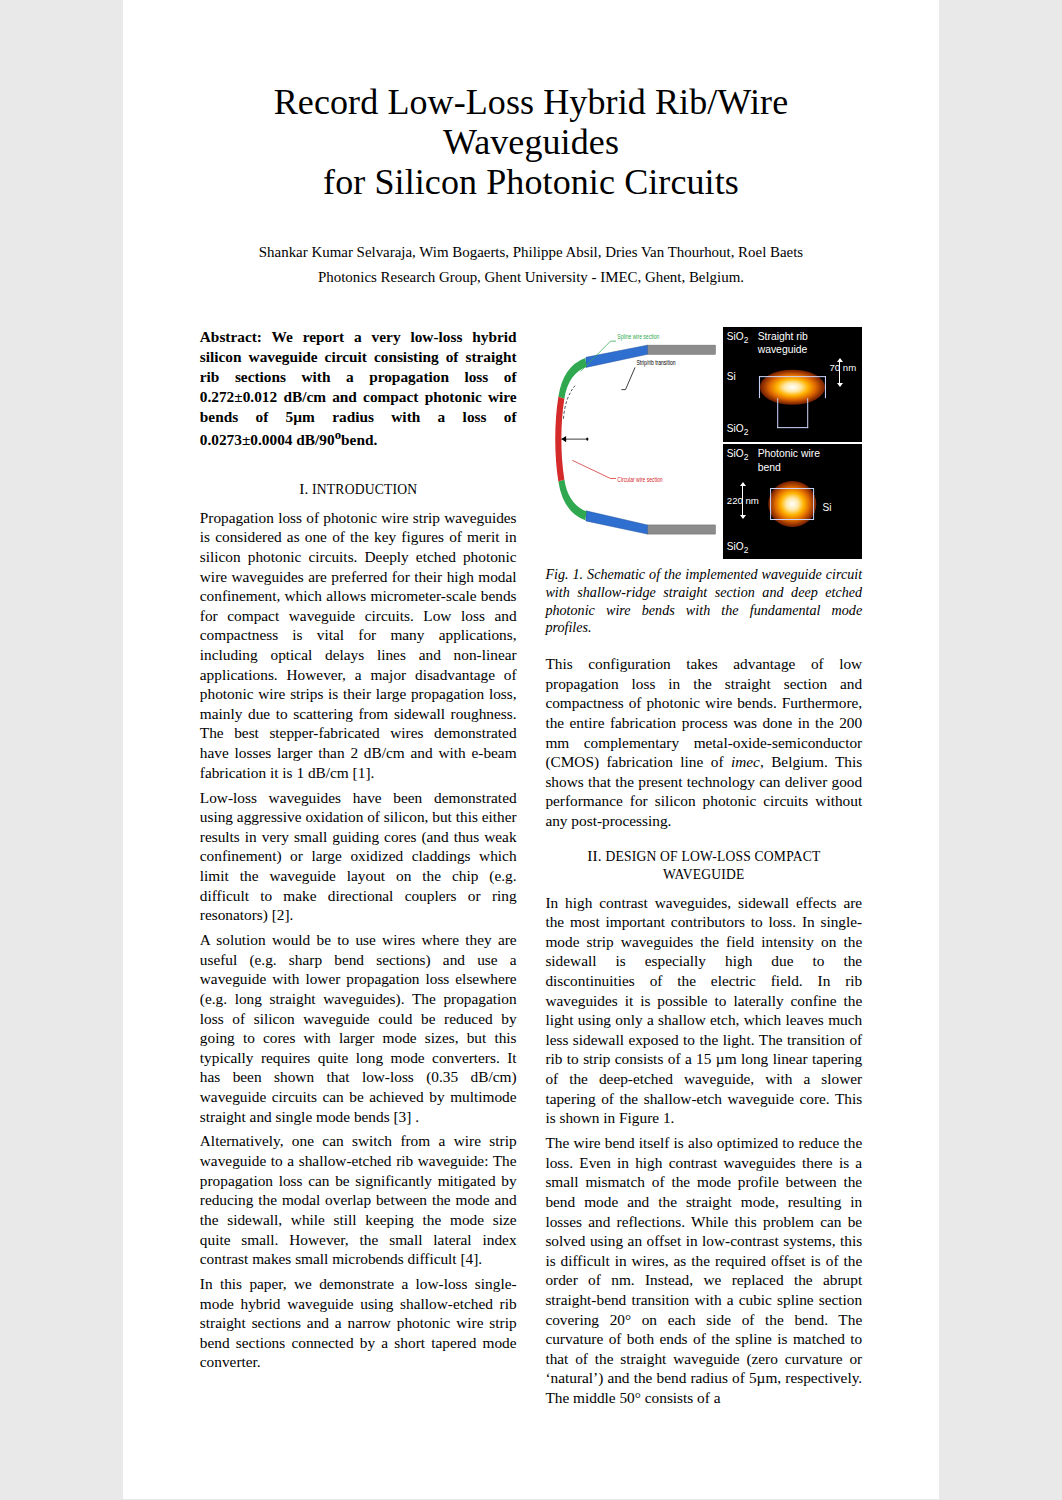Record Low-Loss Hybrid Rib/Wire Waveguides
for Silicon Photonic Circuits
Shankar Kumar Selvaraja, Wim Bogaerts, Philippe Absil, Dries Van Thourhout, Roel Baets
Photonics Research Group, Ghent University - IMEC, Ghent, Belgium.
Abstract: We report a very low-loss hybrid silicon waveguide circuit consisting of straight rib sections with a propagation loss of 0.272±0.012 dB/cm and compact photonic wire bends of 5µm radius with a loss of 0.0273±0.0004 dB/90obend.
I. Introduction
Propagation loss of photonic wire strip waveguides is considered as one of the key figures of merit in silicon photonic circuits. Deeply etched photonic wire waveguides are preferred for their high modal confinement, which allows micrometer-scale bends for compact waveguide circuits. Low loss and compactness is vital for many applications, including optical delays lines and non-linear applications. However, a major disadvantage of photonic wire strips is their large propagation loss, mainly due to scattering from sidewall roughness. The best stepper-fabricated wires demonstrated have losses larger than 2 dB/cm and with e-beam fabrication it is 1 dB/cm [1].
Low-loss waveguides have been demonstrated using aggressive oxidation of silicon, but this either results in very small guiding cores (and thus weak confinement) or large oxidized claddings which limit the waveguide layout on the chip (e.g. difficult to make directional couplers or ring resonators) [2].
A solution would be to use wires where they are useful (e.g. sharp bend sections) and use a waveguide with lower propagation loss elsewhere (e.g. long straight waveguides). The propagation loss of silicon waveguide could be reduced by going to cores with larger mode sizes, but this typically requires quite long mode converters. It has been shown that low-loss (0.35 dB/cm) waveguide circuits can be achieved by multimode straight and single mode bends [3] .
Alternatively, one can switch from a wire strip waveguide to a shallow-etched rib waveguide: The propagation loss can be significantly mitigated by reducing the modal overlap between the mode and the sidewall, while still keeping the mode size quite small. However, the small lateral index contrast makes small microbends difficult [4].
In this paper, we demonstrate a low-loss single-mode hybrid waveguide using shallow-etched rib straight sections and a narrow photonic wire strip bend sections connected by a short tapered mode converter.
Spline wire section Strip/rib transition Circular wire section
Straight rib waveguide SiO2 Si SiO2 70 nm
Photonic wire bend SiO2 220 nm SiO2
Si
Fig. 1. Schematic of the implemented waveguide circuit with shallow-ridge straight section and deep etched photonic wire bends with the fundamental mode profiles.
This configuration takes advantage of low propagation loss in the straight section and compactness of photonic wire bends. Furthermore, the entire fabrication process was done in the 200 mm complementary metal-oxide-semiconductor (CMOS) fabrication line of imec, Belgium. This shows that the present technology can deliver good performance for silicon photonic circuits without any post-processing.
II. Design of low-loss compact waveguide
In high contrast waveguides, sidewall effects are the most important contributors to loss. In single-mode strip waveguides the field intensity on the sidewall is especially high due to the discontinuities of the electric field. In rib waveguides it is possible to laterally confine the light using only a shallow etch, which leaves much less sidewall exposed to the light. The transition of rib to strip consists of a 15 µm long linear tapering of the deep-etched waveguide, with a slower tapering of the shallow-etch waveguide core. This is shown in Figure 1.
The wire bend itself is also optimized to reduce the loss. Even in high contrast waveguides there is a small mismatch of the mode profile between the bend mode and the straight mode, resulting in losses and reflections. While this problem can be solved using an offset in low-contrast systems, this is difficult in wires, as the required offset is of the order of nm. Instead, we replaced the abrupt straight-bend transition with a cubic spline section covering 20° on each side of the bend. The curvature of both ends of the spline is matched to that of the straight waveguide (zero curvature or ‘natural’) and the bend radius of 5µm, respectively. The middle 50° consists of a